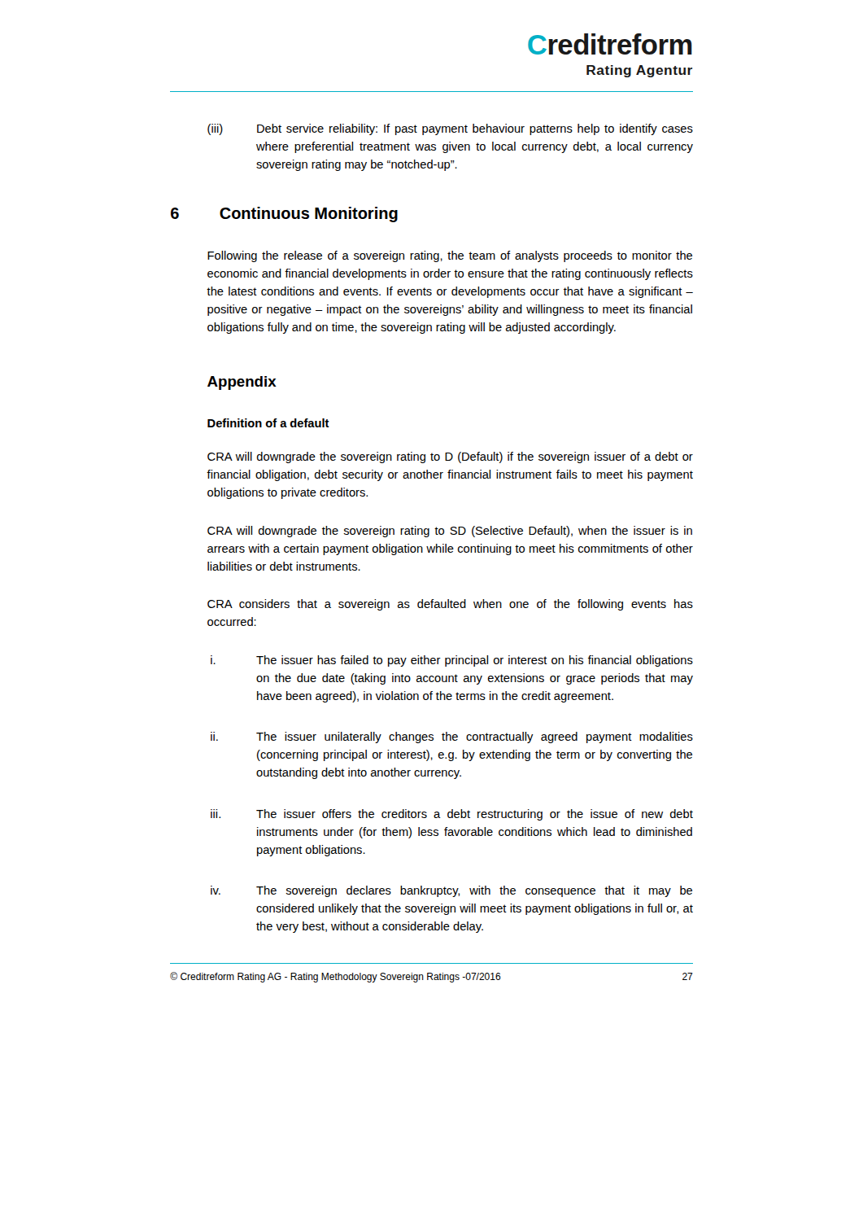Creditreform
Rating Agentur
(iii)
Debt service reliability: If past payment behaviour patterns help to identify cases where preferential treatment was given to local currency debt, a local currency sovereign rating may be “notched-up”.
6 Continuous Monitoring
Following the release of a sovereign rating, the team of analysts proceeds to monitor the economic and financial developments in order to ensure that the rating continuously reflects the latest conditions and events. If events or developments occur that have a significant – positive or negative – impact on the sovereigns’ ability and willingness to meet its financial obligations fully and on time, the sovereign rating will be adjusted accordingly.
Appendix
Definition of a default
CRA will downgrade the sovereign rating to D (Default) if the sovereign issuer of a debt or financial obligation, debt security or another financial instrument fails to meet his payment obligations to private creditors.
CRA will downgrade the sovereign rating to SD (Selective Default), when the issuer is in arrears with a certain payment obligation while continuing to meet his commitments of other liabilities or debt instruments.
CRA considers that a sovereign as defaulted when one of the following events has occurred:
The issuer has failed to pay either principal or interest on his financial obligations on the due date (taking into account any extensions or grace periods that may have been agreed), in violation of the terms in the credit agreement.
The issuer unilaterally changes the contractually agreed payment modalities (concerning principal or interest), e.g. by extending the term or by converting the outstanding debt into another currency.
The issuer offers the creditors a debt restructuring or the issue of new debt instruments under (for them) less favorable conditions which lead to diminished payment obligations.
The sovereign declares bankruptcy, with the consequence that it may be considered unlikely that the sovereign will meet its payment obligations in full or, at the very best, without a considerable delay.
© Creditreform Rating AG - Rating Methodology Sovereign Ratings -07/2016 27